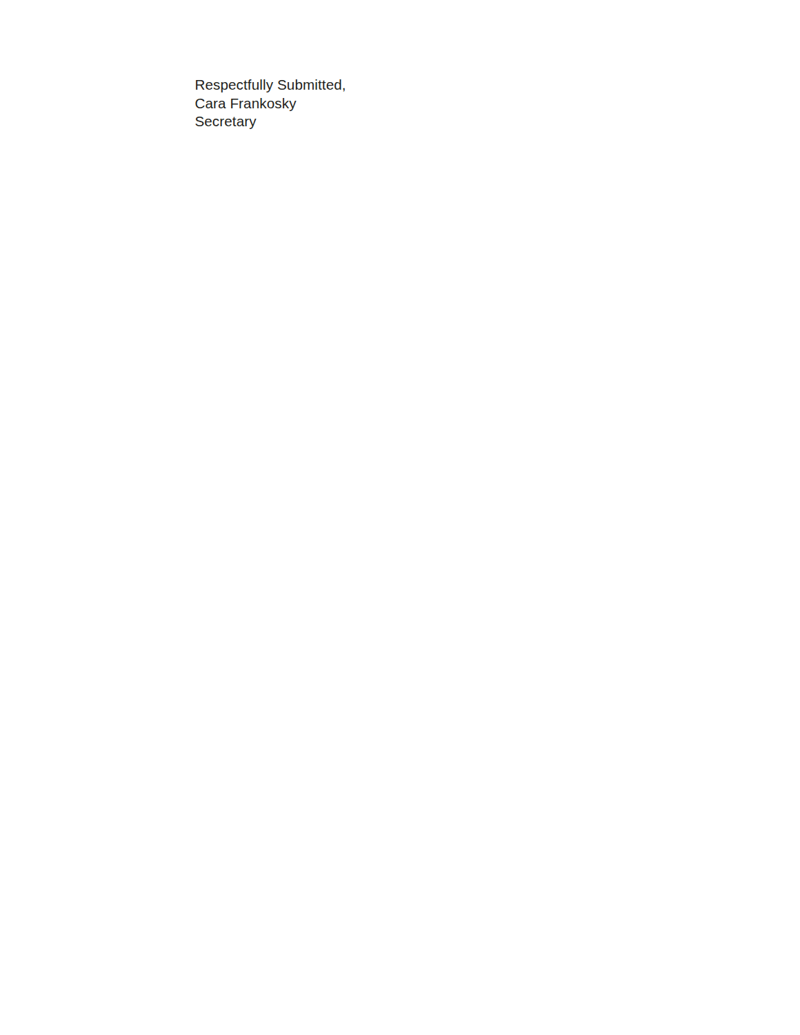Respectfully Submitted,
Cara Frankosky
Secretary